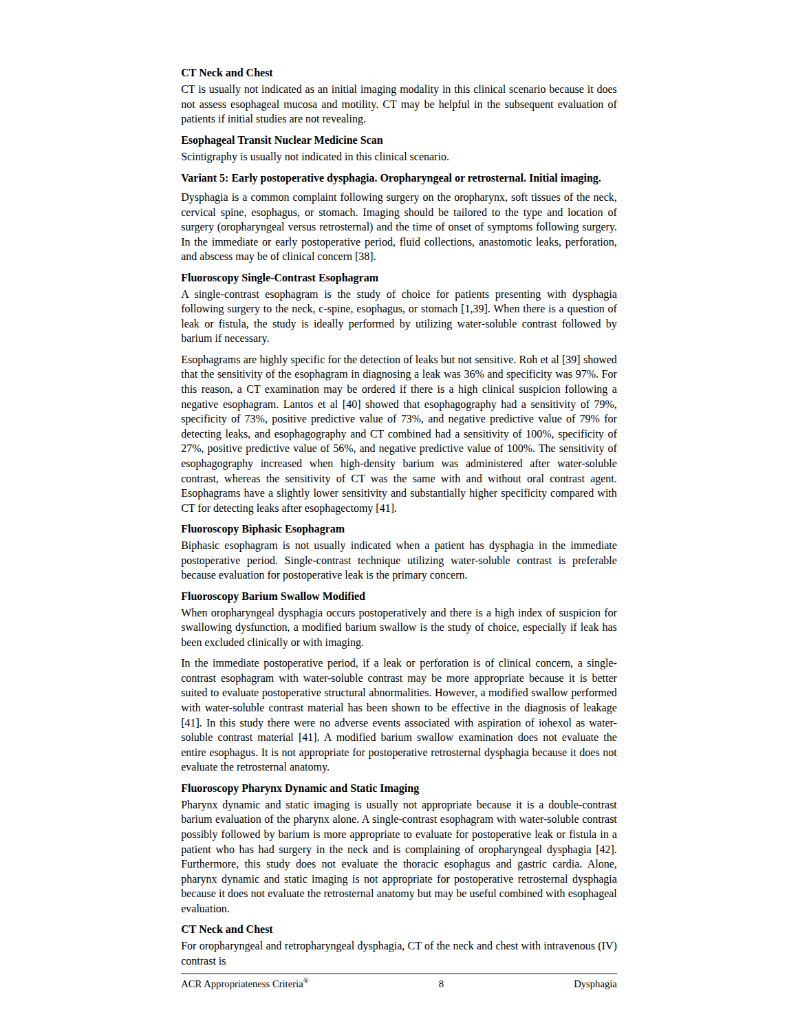CT Neck and Chest
CT is usually not indicated as an initial imaging modality in this clinical scenario because it does not assess esophageal mucosa and motility. CT may be helpful in the subsequent evaluation of patients if initial studies are not revealing.
Esophageal Transit Nuclear Medicine Scan
Scintigraphy is usually not indicated in this clinical scenario.
Variant 5: Early postoperative dysphagia. Oropharyngeal or retrosternal. Initial imaging.
Dysphagia is a common complaint following surgery on the oropharynx, soft tissues of the neck, cervical spine, esophagus, or stomach. Imaging should be tailored to the type and location of surgery (oropharyngeal versus retrosternal) and the time of onset of symptoms following surgery. In the immediate or early postoperative period, fluid collections, anastomotic leaks, perforation, and abscess may be of clinical concern [38].
Fluoroscopy Single-Contrast Esophagram
A single-contrast esophagram is the study of choice for patients presenting with dysphagia following surgery to the neck, c-spine, esophagus, or stomach [1,39]. When there is a question of leak or fistula, the study is ideally performed by utilizing water-soluble contrast followed by barium if necessary.
Esophagrams are highly specific for the detection of leaks but not sensitive. Roh et al [39] showed that the sensitivity of the esophagram in diagnosing a leak was 36% and specificity was 97%. For this reason, a CT examination may be ordered if there is a high clinical suspicion following a negative esophagram. Lantos et al [40] showed that esophagography had a sensitivity of 79%, specificity of 73%, positive predictive value of 73%, and negative predictive value of 79% for detecting leaks, and esophagography and CT combined had a sensitivity of 100%, specificity of 27%, positive predictive value of 56%, and negative predictive value of 100%. The sensitivity of esophagography increased when high-density barium was administered after water-soluble contrast, whereas the sensitivity of CT was the same with and without oral contrast agent. Esophagrams have a slightly lower sensitivity and substantially higher specificity compared with CT for detecting leaks after esophagectomy [41].
Fluoroscopy Biphasic Esophagram
Biphasic esophagram is not usually indicated when a patient has dysphagia in the immediate postoperative period. Single-contrast technique utilizing water-soluble contrast is preferable because evaluation for postoperative leak is the primary concern.
Fluoroscopy Barium Swallow Modified
When oropharyngeal dysphagia occurs postoperatively and there is a high index of suspicion for swallowing dysfunction, a modified barium swallow is the study of choice, especially if leak has been excluded clinically or with imaging.
In the immediate postoperative period, if a leak or perforation is of clinical concern, a single-contrast esophagram with water-soluble contrast may be more appropriate because it is better suited to evaluate postoperative structural abnormalities. However, a modified swallow performed with water-soluble contrast material has been shown to be effective in the diagnosis of leakage [41]. In this study there were no adverse events associated with aspiration of iohexol as water-soluble contrast material [41]. A modified barium swallow examination does not evaluate the entire esophagus. It is not appropriate for postoperative retrosternal dysphagia because it does not evaluate the retrosternal anatomy.
Fluoroscopy Pharynx Dynamic and Static Imaging
Pharynx dynamic and static imaging is usually not appropriate because it is a double-contrast barium evaluation of the pharynx alone. A single-contrast esophagram with water-soluble contrast possibly followed by barium is more appropriate to evaluate for postoperative leak or fistula in a patient who has had surgery in the neck and is complaining of oropharyngeal dysphagia [42]. Furthermore, this study does not evaluate the thoracic esophagus and gastric cardia. Alone, pharynx dynamic and static imaging is not appropriate for postoperative retrosternal dysphagia because it does not evaluate the retrosternal anatomy but may be useful combined with esophageal evaluation.
CT Neck and Chest
For oropharyngeal and retropharyngeal dysphagia, CT of the neck and chest with intravenous (IV) contrast is
ACR Appropriateness Criteria® 8 Dysphagia